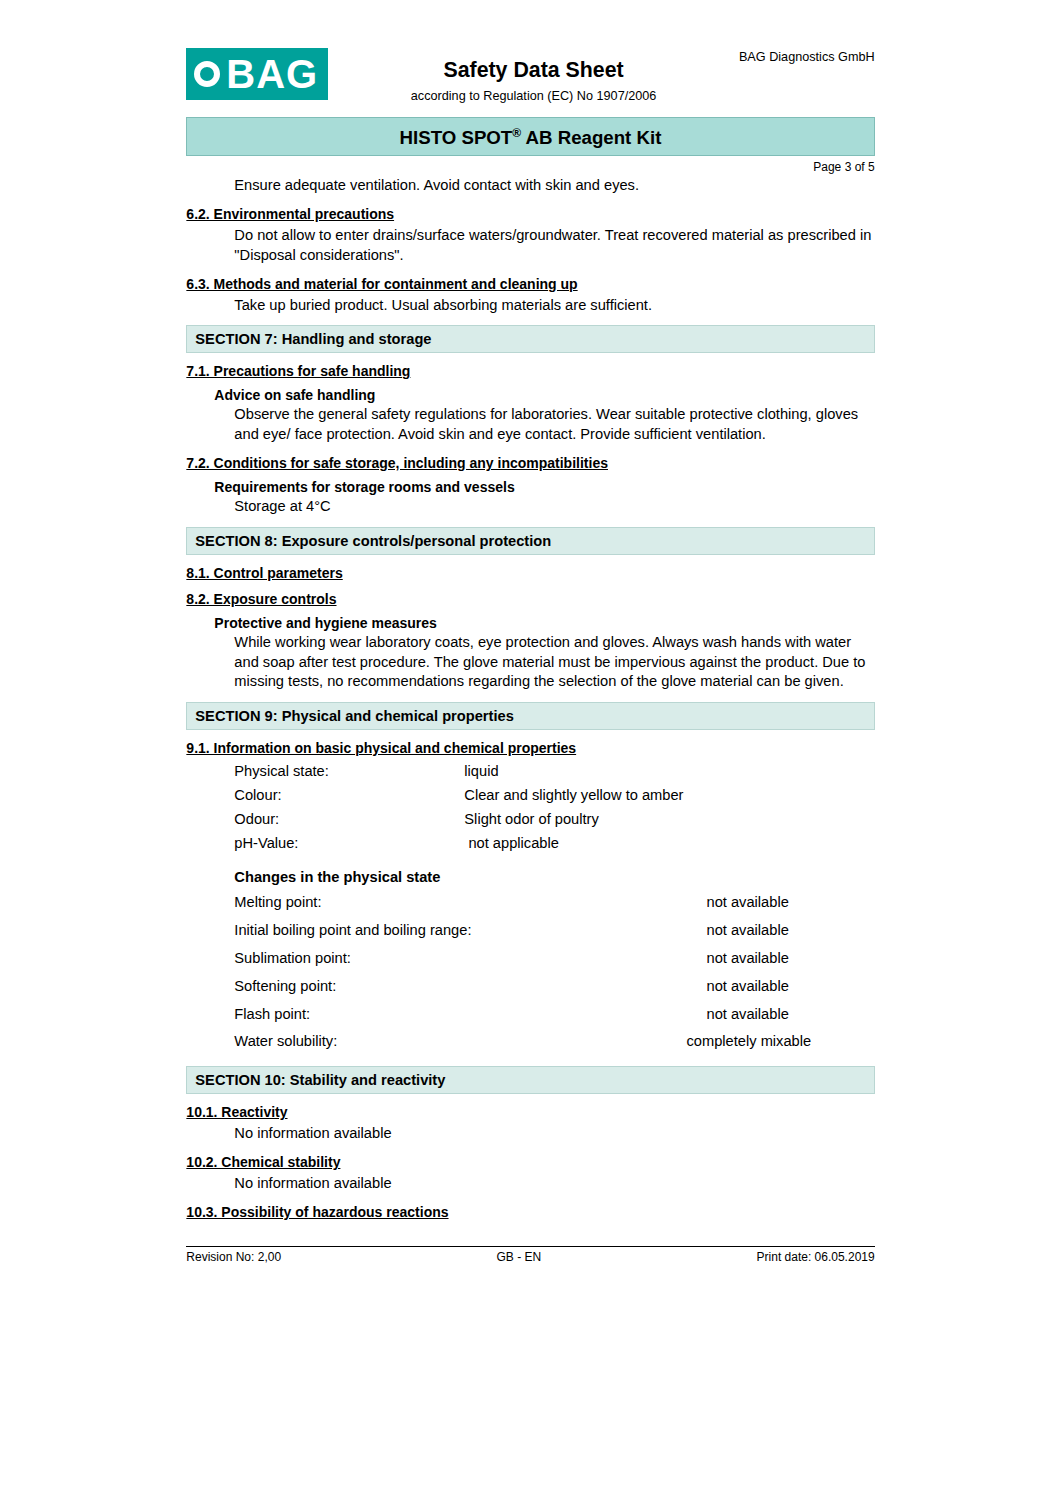BAG
Safety Data Sheet
according to Regulation (EC) No 1907/2006
BAG Diagnostics GmbH
HISTO SPOT® AB Reagent Kit
Page 3 of 5
Ensure adequate ventilation. Avoid contact with skin and eyes.
6.2. Environmental precautions
Do not allow to enter drains/surface waters/groundwater. Treat recovered material as prescribed in "Disposal considerations".
6.3. Methods and material for containment and cleaning up
Take up buried product. Usual absorbing materials are sufficient.
SECTION 7: Handling and storage
7.1. Precautions for safe handling
Advice on safe handling
Observe the general safety regulations for laboratories. Wear suitable protective clothing, gloves and eye/ face protection. Avoid skin and eye contact. Provide sufficient ventilation.
7.2. Conditions for safe storage, including any incompatibilities
Requirements for storage rooms and vessels
Storage at 4°C
SECTION 8: Exposure controls/personal protection
8.1. Control parameters
8.2. Exposure controls
Protective and hygiene measures
While working wear laboratory coats, eye protection and gloves. Always wash hands with water and soap after test procedure. The glove material must be impervious against the product. Due to missing tests, no recommendations regarding the selection of the glove material can be given.
SECTION 9: Physical and chemical properties
9.1. Information on basic physical and chemical properties
| Physical state: | liquid |
| Colour: | Clear and slightly yellow to amber |
| Odour: | Slight odor of poultry |
| pH-Value: | not applicable |
Changes in the physical state
| Melting point: | not available |
| Initial boiling point and boiling range: | not available |
| Sublimation point: | not available |
| Softening point: | not available |
| Flash point: | not available |
| Water solubility: | completely mixable |
SECTION 10: Stability and reactivity
10.1. Reactivity
No information available
10.2. Chemical stability
No information available
10.3. Possibility of hazardous reactions
Revision No: 2,00
GB - EN
Print date: 06.05.2019